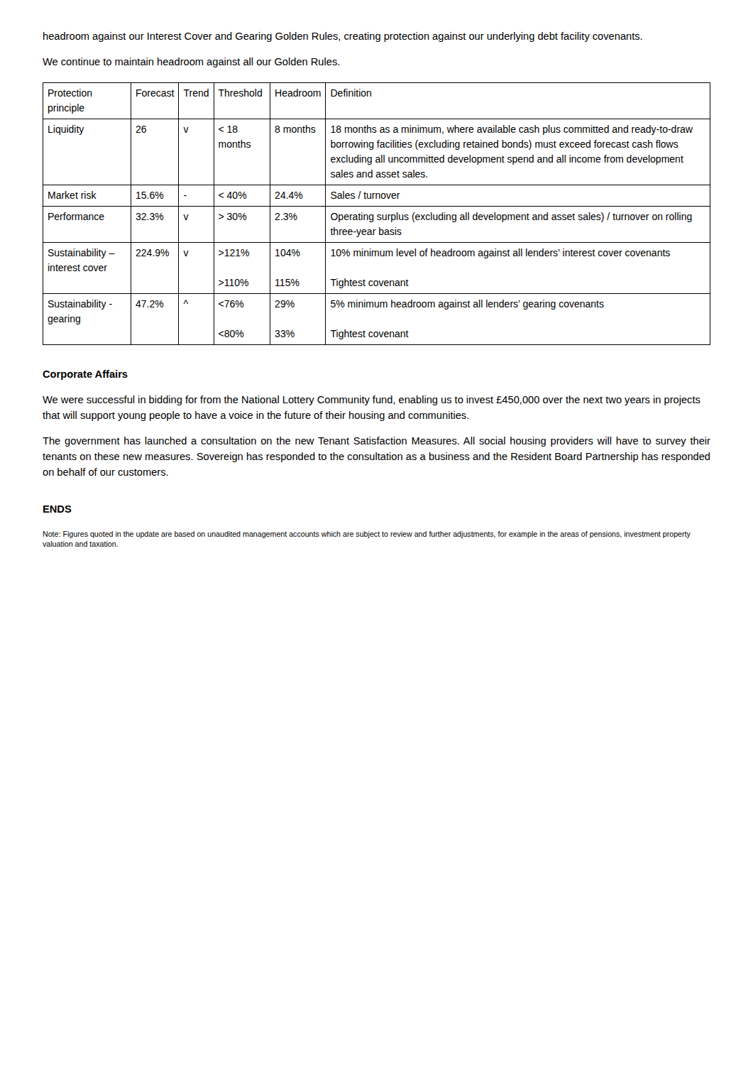headroom against our Interest Cover and Gearing Golden Rules, creating protection against our underlying debt facility covenants.
We continue to maintain headroom against all our Golden Rules.
| Protection principle | Forecast | Trend | Threshold | Headroom | Definition |
| --- | --- | --- | --- | --- | --- |
| Liquidity | 26 | v | < 18 months | 8 months | 18 months as a minimum, where available cash plus committed and ready-to-draw borrowing facilities (excluding retained bonds) must exceed forecast cash flows excluding all uncommitted development spend and all income from development sales and asset sales. |
| Market risk | 15.6% | - | < 40% | 24.4% | Sales / turnover |
| Performance | 32.3% | v | > 30% | 2.3% | Operating surplus (excluding all development and asset sales) / turnover on rolling three-year basis |
| Sustainability – interest cover | 224.9% | v | >121% >110% | 104% 115% | 10% minimum level of headroom against all lenders’ interest cover covenants Tightest covenant |
| Sustainability - gearing | 47.2% | ^ | <76% <80% | 29% 33% | 5% minimum headroom against all lenders’ gearing covenants Tightest covenant |
Corporate Affairs
We were successful in bidding for from the National Lottery Community fund, enabling us to invest £450,000 over the next two years in projects that will support young people to have a voice in the future of their housing and communities.
The government has launched a consultation on the new Tenant Satisfaction Measures. All social housing providers will have to survey their tenants on these new measures. Sovereign has responded to the consultation as a business and the Resident Board Partnership has responded on behalf of our customers.
ENDS
Note: Figures quoted in the update are based on unaudited management accounts which are subject to review and further adjustments, for example in the areas of pensions, investment property valuation and taxation.